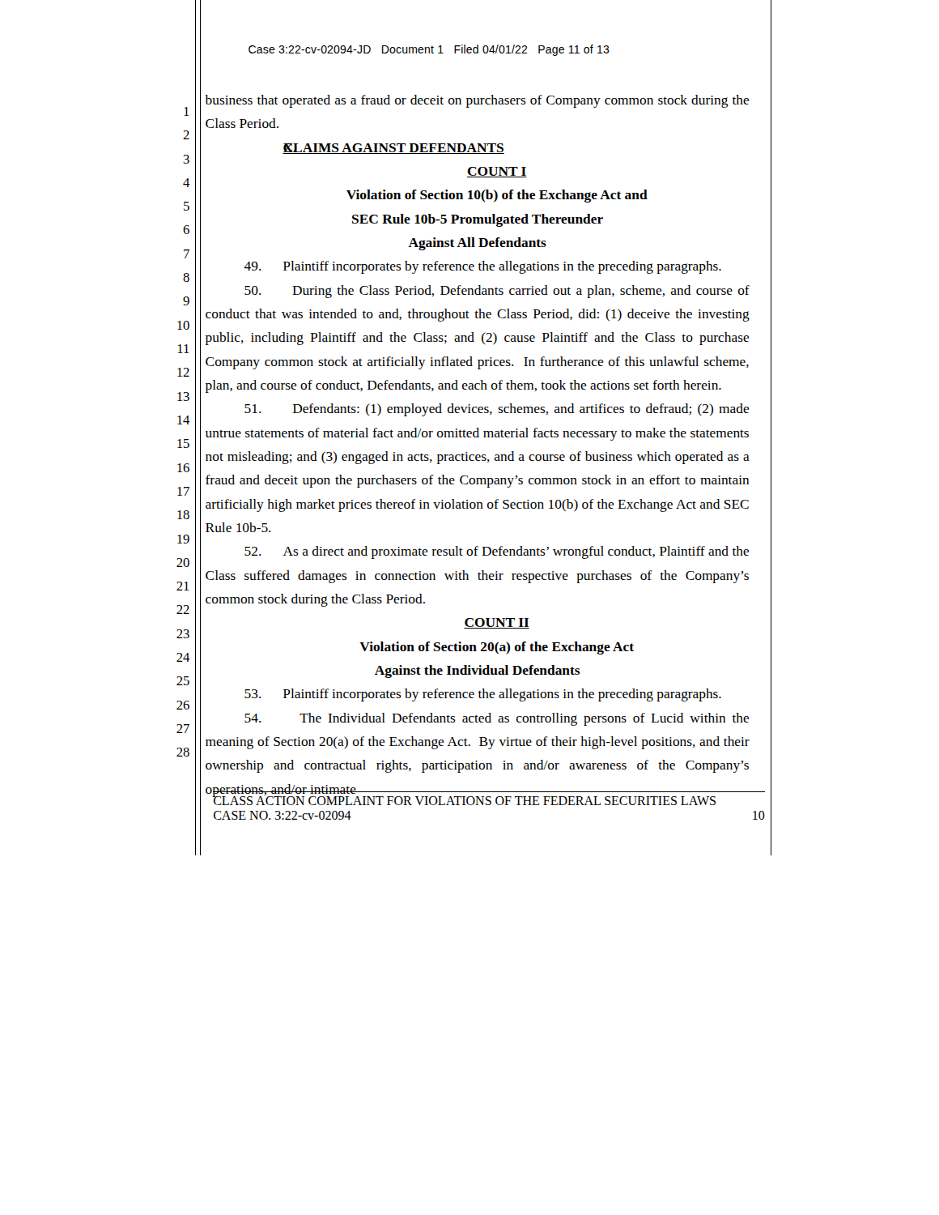Case 3:22-cv-02094-JD Document 1 Filed 04/01/22 Page 11 of 13
1
2
3
4
5
6
7
8
9
10
11
12
13
14
15
16
17
18
19
20
21
22
23
24
25
26
27
28
business that operated as a fraud or deceit on purchasers of Company common stock during the Class Period.
X. CLAIMS AGAINST DEFENDANTS
COUNT I
Violation of Section 10(b) of the Exchange Act and
SEC Rule 10b-5 Promulgated Thereunder
Against All Defendants
49. Plaintiff incorporates by reference the allegations in the preceding paragraphs.
50. During the Class Period, Defendants carried out a plan, scheme, and course of conduct that was intended to and, throughout the Class Period, did: (1) deceive the investing public, including Plaintiff and the Class; and (2) cause Plaintiff and the Class to purchase Company common stock at artificially inflated prices. In furtherance of this unlawful scheme, plan, and course of conduct, Defendants, and each of them, took the actions set forth herein.
51. Defendants: (1) employed devices, schemes, and artifices to defraud; (2) made untrue statements of material fact and/or omitted material facts necessary to make the statements not misleading; and (3) engaged in acts, practices, and a course of business which operated as a fraud and deceit upon the purchasers of the Company’s common stock in an effort to maintain artificially high market prices thereof in violation of Section 10(b) of the Exchange Act and SEC Rule 10b-5.
52. As a direct and proximate result of Defendants’ wrongful conduct, Plaintiff and the Class suffered damages in connection with their respective purchases of the Company’s common stock during the Class Period.
COUNT II
Violation of Section 20(a) of the Exchange Act
Against the Individual Defendants
53. Plaintiff incorporates by reference the allegations in the preceding paragraphs.
54. The Individual Defendants acted as controlling persons of Lucid within the meaning of Section 20(a) of the Exchange Act. By virtue of their high-level positions, and their ownership and contractual rights, participation in and/or awareness of the Company’s operations, and/or intimate
CLASS ACTION COMPLAINT FOR VIOLATIONS OF THE FEDERAL SECURITIES LAWS
CASE NO. 3:22-cv-0209410